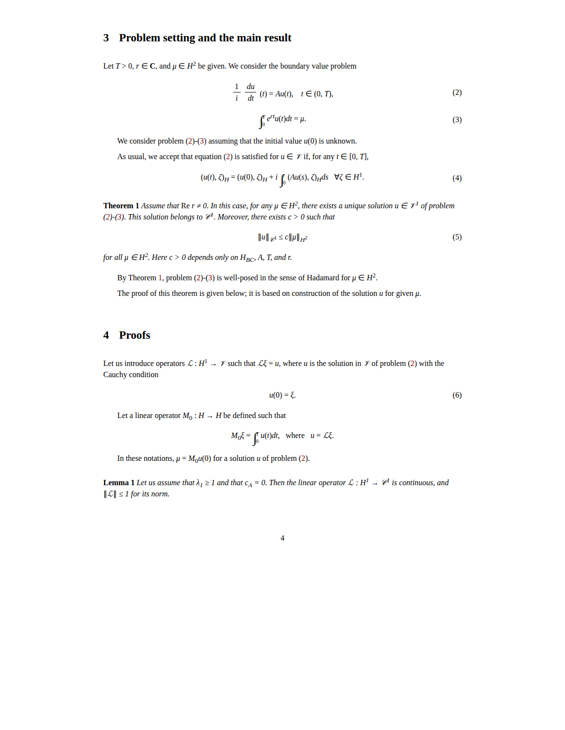3 Problem setting and the main result
Let T > 0, r ∈ C, and μ ∈ H2 be given. We consider the boundary value problem
1 i du dt (t) = Au(t), t ∈ (0, T), (2)
∫T 0 ertu(t)dt = μ. (3)
We consider problem (2)-(3) assuming that the initial value u(0) is unknown.
As usual, we accept that equation (2) is satisfied for u ∈ 𝒱 if, for any t ∈ [0, T],
(u(t), ζ)H = (u(0), ζ)H + i ∫t 0 (Au(s), ζ)Hds ∀ζ ∈ H1. (4)
Theorem 1 Assume that Re r ≠ 0. In this case, for any μ ∈ H2, there exists a unique solution u ∈ 𝒱1 of problem (2)-(3). This solution belongs to 𝒞1. Moreover, there exists c > 0 such that
∥u∥𝒞1 ≤ c∥μ∥H2 (5)
for all μ ∈ H2. Here c > 0 depends only on HBC, A, T, and r.
By Theorem 1, problem (2)-(3) is well-posed in the sense of Hadamard for μ ∈ H2.
The proof of this theorem is given below; it is based on construction of the solution u for given μ.
4 Proofs
Let us introduce operators ℒ : H1 → 𝒱 such that ℒξ = u, where u is the solution in 𝒱 of problem (2) with the Cauchy condition
u(0) = ξ. (6)
Let a linear operator M0 : H → H be defined such that
M0ξ = ∫T 0 u(t)dt, where u = ℒξ.
In these notations, μ = M0u(0) for a solution u of problem (2).
Lemma 1 Let us assume that λ1 ≥ 1 and that cA = 0. Then the linear operator ℒ : H1 → 𝒞1 is continuous, and ∥ℒ∥ ≤ 1 for its norm.
4